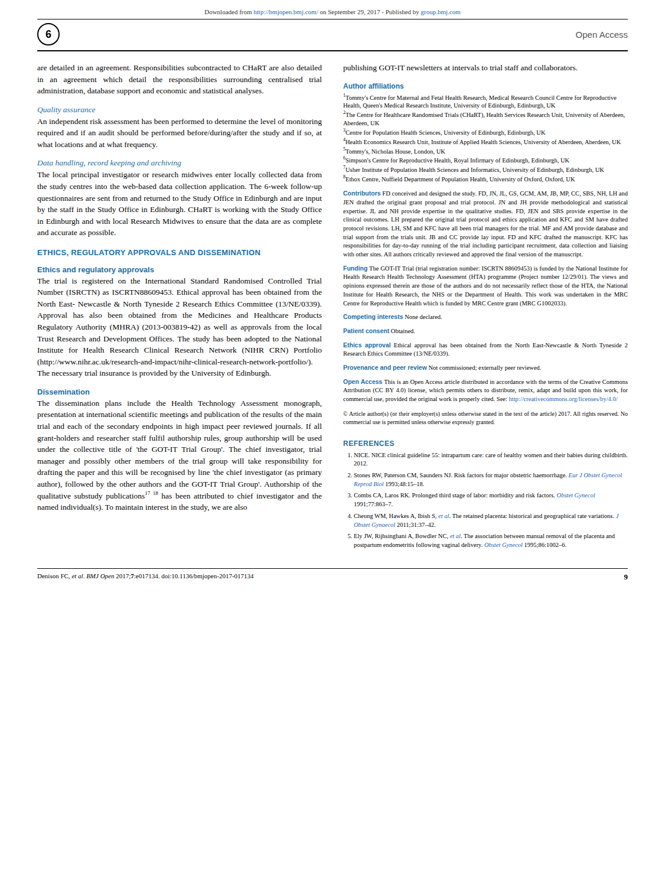Downloaded from http://bmjopen.bmj.com/ on September 29, 2017 - Published by group.bmj.com
6
Open Access
are detailed in an agreement. Responsibilities subcontracted to CHaRT are also detailed in an agreement which detail the responsibilities surrounding centralised trial administration, database support and economic and statistical analyses.
Quality assurance
An independent risk assessment has been performed to determine the level of monitoring required and if an audit should be performed before/during/after the study and if so, at what locations and at what frequency.
Data handling, record keeping and archiving
The local principal investigator or research midwives enter locally collected data from the study centres into the web-based data collection application. The 6-week follow-up questionnaires are sent from and returned to the Study Office in Edinburgh and are input by the staff in the Study Office in Edinburgh. CHaRT is working with the Study Office in Edinburgh and with local Research Midwives to ensure that the data are as complete and accurate as possible.
Ethics, regulatory approvals and dissemination
Ethics and regulatory approvals
The trial is registered on the International Standard Randomised Controlled Trial Number (ISRCTN) as ISCRTN88609453. Ethical approval has been obtained from the North East- Newcastle & North Tyneside 2 Research Ethics Committee (13/NE/0339). Approval has also been obtained from the Medicines and Healthcare Products Regulatory Authority (MHRA) (2013-003819-42) as well as approvals from the local Trust Research and Development Offices. The study has been adopted to the National Institute for Health Research Clinical Research Network (NIHR CRN) Portfolio (http://www.nihr.ac.uk/research-and-impact/nihr-clinical-research-network-portfolio/). The necessary trial insurance is provided by the University of Edinburgh.
Dissemination
The dissemination plans include the Health Technology Assessment monograph, presentation at international scientific meetings and publication of the results of the main trial and each of the secondary endpoints in high impact peer reviewed journals. If all grant-holders and researcher staff fulfil authorship rules, group authorship will be used under the collective title of 'the GOT-IT Trial Group'. The chief investigator, trial manager and possibly other members of the trial group will take responsibility for drafting the paper and this will be recognised by line 'the chief investigator (as primary author), followed by the other authors and the GOT-IT Trial Group'. Authorship of the qualitative substudy publications17 18 has been attributed to chief investigator and the named individual(s). To maintain interest in the study, we are also
publishing GOT-IT newsletters at intervals to trial staff and collaborators.
Author affiliations
1Tommy's Centre for Maternal and Fetal Health Research, Medical Research Council Centre for Reproductive Health, Queen's Medical Research Institute, University of Edinburgh, Edinburgh, UK
2The Centre for Healthcare Randomised Trials (CHaRT), Health Services Research Unit, University of Aberdeen, Aberdeen, UK
3Centre for Population Health Sciences, University of Edinburgh, Edinburgh, UK
4Health Economics Research Unit, Institute of Applied Health Sciences, University of Aberdeen, Aberdeen, UK
5Tommy's, Nicholas House, London, UK
6Simpson's Centre for Reproductive Health, Royal Infirmary of Edinburgh, Edinburgh, UK
7Usher Institute of Population Health Sciences and Informatics, University of Edinburgh, Edinburgh, UK
8Ethox Centre, Nuffield Department of Population Health, University of Oxford, Oxford, UK
Contributors FD conceived and designed the study. FD, JN, JL, GS, GCM, AM, JB, MP, CC, SBS, NH, LH and JEN drafted the original grant proposal and trial protocol. JN and JH provide methodological and statistical expertise. JL and NH provide expertise in the qualitative studies. FD, JEN and SBS provide expertise in the clinical outcomes. LH prepared the original trial protocol and ethics application and KFC and SM have drafted protocol revisions. LH, SM and KFC have all been trial managers for the trial. MF and AM provide database and trial support from the trials unit. JB and CC provide lay input. FD and KFC drafted the manuscript. KFC has responsibilities for day-to-day running of the trial including participant recruitment, data collection and liaising with other sites. All authors critically reviewed and approved the final version of the manuscript.
Funding The GOT-IT Trial (trial registration number: ISCRTN 88609453) is funded by the National Institute for Health Research Health Technology Assessment (HTA) programme (Project number 12/29/01). The views and opinions expressed therein are those of the authors and do not necessarily reflect those of the HTA, the National Institute for Health Research, the NHS or the Department of Health. This work was undertaken in the MRC Centre for Reproductive Health which is funded by MRC Centre grant (MRC G1002033).
Competing interests None declared.
Patient consent Obtained.
Ethics approval Ethical approval has been obtained from the North East-Newcastle & North Tyneside 2 Research Ethics Committee (13/NE/0339).
Provenance and peer review Not commissioned; externally peer reviewed.
Open Access This is an Open Access article distributed in accordance with the terms of the Creative Commons Attribution (CC BY 4.0) license, which permits others to distribute, remix, adapt and build upon this work, for commercial use, provided the original work is properly cited. See: http://creativecommons.org/licenses/by/4.0/
© Article author(s) (or their employer(s) unless otherwise stated in the text of the article) 2017. All rights reserved. No commercial use is permitted unless otherwise expressly granted.
REFERENCES
NICE. NICE clinical guideline 55: intrapartum care: care of healthy women and their babies during childbirth. 2012.
Stones RW, Paterson CM, Saunders NJ. Risk factors for major obstetric haemorrhage. Eur J Obstet Gynecol Reprod Biol 1993;48:15–18.
Combs CA, Laros RK. Prolonged third stage of labor: morbidity and risk factors. Obstet Gynecol 1991;77:863–7.
Cheung WM, Hawkes A, Ibish S, et al. The retained placenta: historical and geographical rate variations. J Obstet Gynaecol 2011;31:37–42.
Ely JW, Rijhsinghani A, Bowdler NC, et al. The association between manual removal of the placenta and postpartum endometritis following vaginal delivery. Obstet Gynecol 1995;86:1002–6.
Denison FC, et al. BMJ Open 2017;7:e017134. doi:10.1136/bmjopen-2017-017134
9